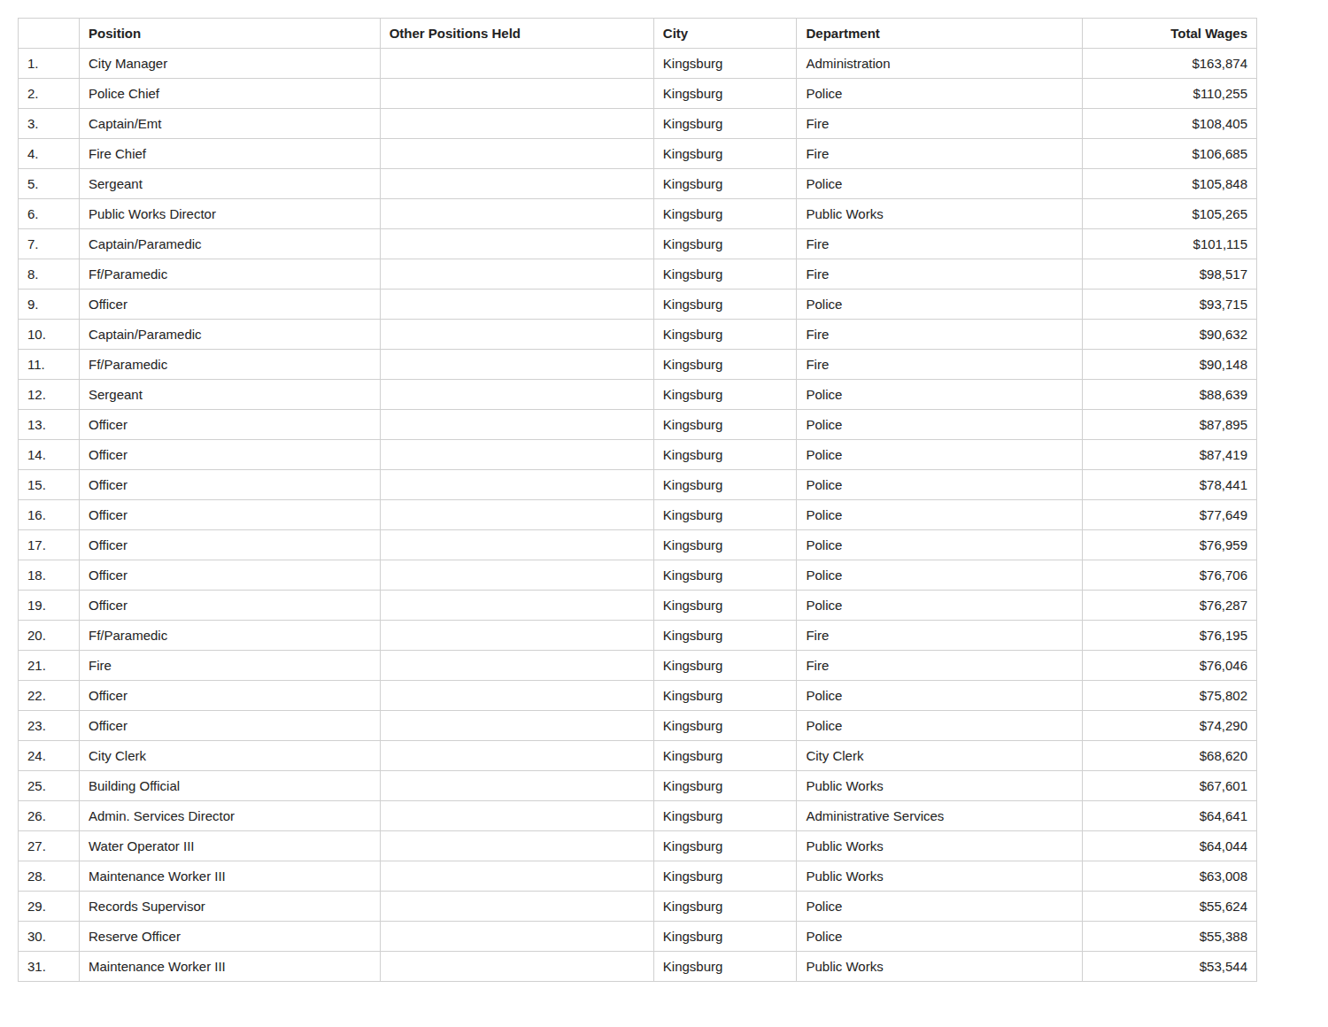Kingsburg total wages by position
| | Position | Other Positions Held | City | Department | Total Wages |
| --- | --- | --- | --- | --- | --- |
| 1. | City Manager | | Kingsburg | Administration | $163,874 |
| 2. | Police Chief | | Kingsburg | Police | $110,255 |
| 3. | Captain/Emt | | Kingsburg | Fire | $108,405 |
| 4. | Fire Chief | | Kingsburg | Fire | $106,685 |
| 5. | Sergeant | | Kingsburg | Police | $105,848 |
| 6. | Public Works Director | | Kingsburg | Public Works | $105,265 |
| 7. | Captain/Paramedic | | Kingsburg | Fire | $101,115 |
| 8. | Ff/Paramedic | | Kingsburg | Fire | $98,517 |
| 9. | Officer | | Kingsburg | Police | $93,715 |
| 10. | Captain/Paramedic | | Kingsburg | Fire | $90,632 |
| 11. | Ff/Paramedic | | Kingsburg | Fire | $90,148 |
| 12. | Sergeant | | Kingsburg | Police | $88,639 |
| 13. | Officer | | Kingsburg | Police | $87,895 |
| 14. | Officer | | Kingsburg | Police | $87,419 |
| 15. | Officer | | Kingsburg | Police | $78,441 |
| 16. | Officer | | Kingsburg | Police | $77,649 |
| 17. | Officer | | Kingsburg | Police | $76,959 |
| 18. | Officer | | Kingsburg | Police | $76,706 |
| 19. | Officer | | Kingsburg | Police | $76,287 |
| 20. | Ff/Paramedic | | Kingsburg | Fire | $76,195 |
| 21. | Fire | | Kingsburg | Fire | $76,046 |
| 22. | Officer | | Kingsburg | Police | $75,802 |
| 23. | Officer | | Kingsburg | Police | $74,290 |
| 24. | City Clerk | | Kingsburg | City Clerk | $68,620 |
| 25. | Building Official | | Kingsburg | Public Works | $67,601 |
| 26. | Admin. Services Director | | Kingsburg | Administrative Services | $64,641 |
| 27. | Water Operator III | | Kingsburg | Public Works | $64,044 |
| 28. | Maintenance Worker III | | Kingsburg | Public Works | $63,008 |
| 29. | Records Supervisor | | Kingsburg | Police | $55,624 |
| 30. | Reserve Officer | | Kingsburg | Police | $55,388 |
| 31. | Maintenance Worker III | | Kingsburg | Public Works | $53,544 |